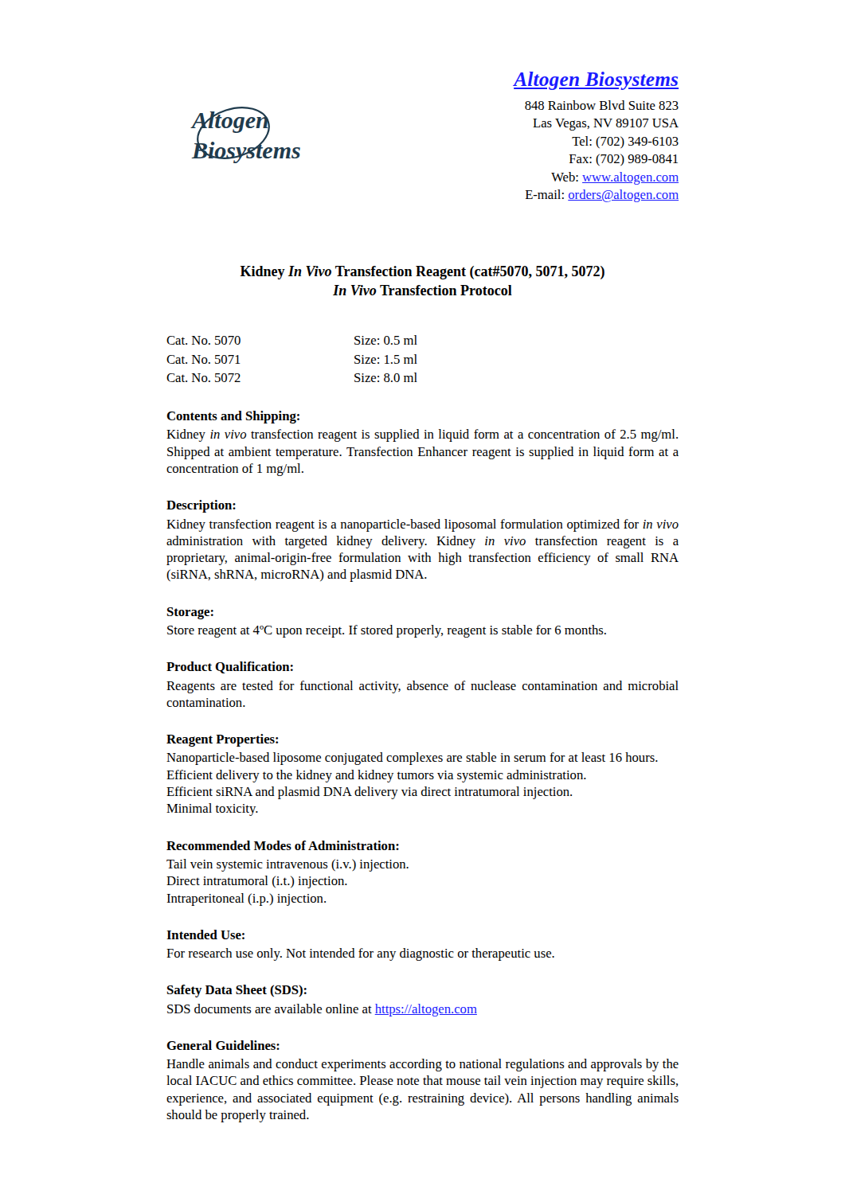Altogen Biosystems
Altogen Biosystems
848 Rainbow Blvd Suite 823
Las Vegas, NV 89107 USA
Tel: (702) 349-6103
Fax: (702) 989-0841
Web: www.altogen.com
E-mail: orders@altogen.com
Kidney In Vivo Transfection Reagent (cat#5070, 5071, 5072) In Vivo Transfection Protocol
| Cat. No. 5070 | Size: 0.5 ml |
| Cat. No. 5071 | Size: 1.5 ml |
| Cat. No. 5072 | Size: 8.0 ml |
Contents and Shipping:
Kidney in vivo transfection reagent is supplied in liquid form at a concentration of 2.5 mg/ml. Shipped at ambient temperature. Transfection Enhancer reagent is supplied in liquid form at a concentration of 1 mg/ml.
Description:
Kidney transfection reagent is a nanoparticle-based liposomal formulation optimized for in vivo administration with targeted kidney delivery. Kidney in vivo transfection reagent is a proprietary, animal-origin-free formulation with high transfection efficiency of small RNA (siRNA, shRNA, microRNA) and plasmid DNA.
Storage:
Store reagent at 4ºC upon receipt. If stored properly, reagent is stable for 6 months.
Product Qualification:
Reagents are tested for functional activity, absence of nuclease contamination and microbial contamination.
Reagent Properties:
Nanoparticle-based liposome conjugated complexes are stable in serum for at least 16 hours.
Efficient delivery to the kidney and kidney tumors via systemic administration.
Efficient siRNA and plasmid DNA delivery via direct intratumoral injection.
Minimal toxicity.
Recommended Modes of Administration:
Tail vein systemic intravenous (i.v.) injection.
Direct intratumoral (i.t.) injection.
Intraperitoneal (i.p.) injection.
Intended Use:
For research use only. Not intended for any diagnostic or therapeutic use.
Safety Data Sheet (SDS):
SDS documents are available online at https://altogen.com
General Guidelines:
Handle animals and conduct experiments according to national regulations and approvals by the local IACUC and ethics committee. Please note that mouse tail vein injection may require skills, experience, and associated equipment (e.g. restraining device). All persons handling animals should be properly trained.